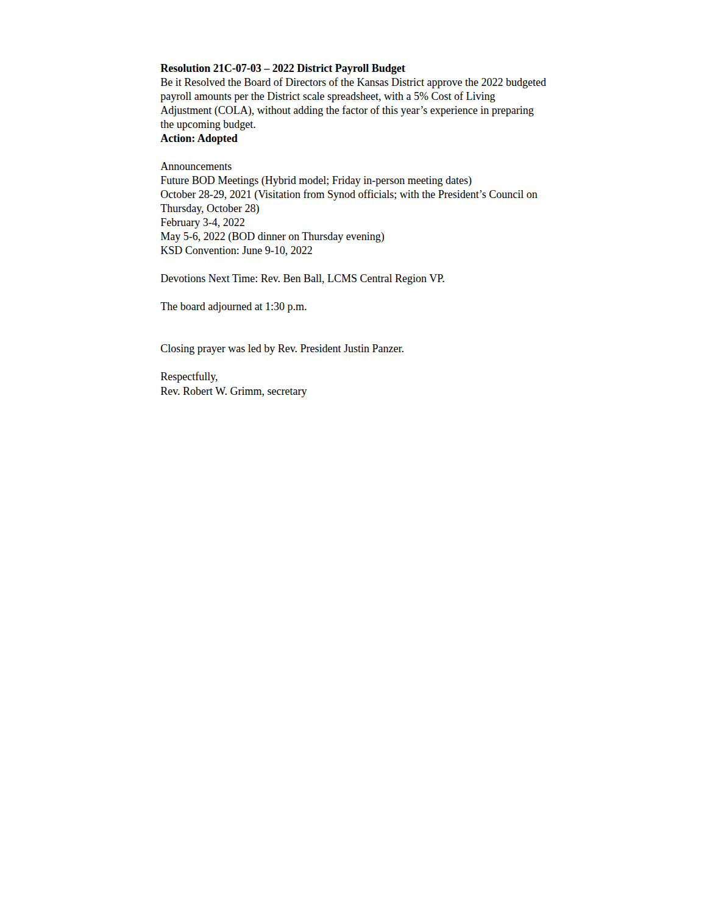Resolution 21C-07-03 – 2022 District Payroll Budget
Be it Resolved the Board of Directors of the Kansas District approve the 2022 budgeted payroll amounts per the District scale spreadsheet, with a 5% Cost of Living Adjustment (COLA), without adding the factor of this year’s experience in preparing the upcoming budget.
Action: Adopted
Announcements
Future BOD Meetings (Hybrid model; Friday in-person meeting dates)
October 28-29, 2021 (Visitation from Synod officials; with the President’s Council on Thursday, October 28)
February 3-4, 2022
May 5-6, 2022 (BOD dinner on Thursday evening)
KSD Convention: June 9-10, 2022
Devotions Next Time: Rev. Ben Ball, LCMS Central Region VP.
The board adjourned at 1:30 p.m.
Closing prayer was led by Rev. President Justin Panzer.
Respectfully,
Rev. Robert W. Grimm, secretary